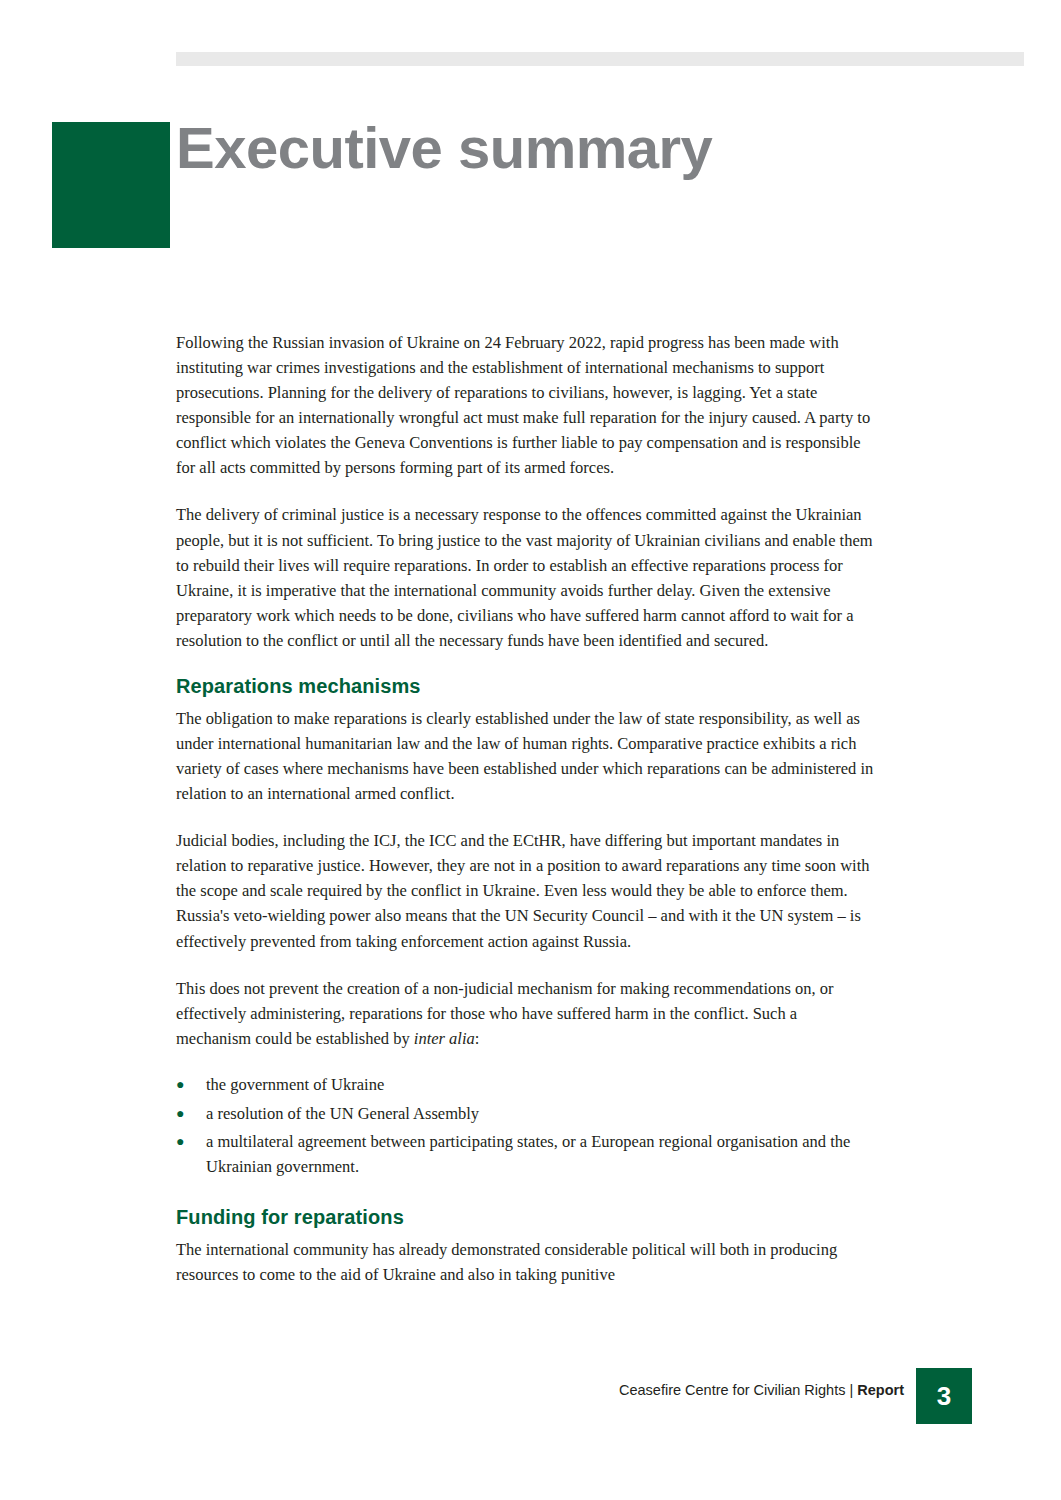Executive summary
Following the Russian invasion of Ukraine on 24 February 2022, rapid progress has been made with instituting war crimes investigations and the establishment of international mechanisms to support prosecutions. Planning for the delivery of reparations to civilians, however, is lagging. Yet a state responsible for an internationally wrongful act must make full reparation for the injury caused. A party to conflict which violates the Geneva Conventions is further liable to pay compensation and is responsible for all acts committed by persons forming part of its armed forces.
The delivery of criminal justice is a necessary response to the offences committed against the Ukrainian people, but it is not sufficient. To bring justice to the vast majority of Ukrainian civilians and enable them to rebuild their lives will require reparations. In order to establish an effective reparations process for Ukraine, it is imperative that the international community avoids further delay. Given the extensive preparatory work which needs to be done, civilians who have suffered harm cannot afford to wait for a resolution to the conflict or until all the necessary funds have been identified and secured.
Reparations mechanisms
The obligation to make reparations is clearly established under the law of state responsibility, as well as under international humanitarian law and the law of human rights. Comparative practice exhibits a rich variety of cases where mechanisms have been established under which reparations can be administered in relation to an international armed conflict.
Judicial bodies, including the ICJ, the ICC and the ECtHR, have differing but important mandates in relation to reparative justice. However, they are not in a position to award reparations any time soon with the scope and scale required by the conflict in Ukraine. Even less would they be able to enforce them. Russia's veto-wielding power also means that the UN Security Council – and with it the UN system – is effectively prevented from taking enforcement action against Russia.
This does not prevent the creation of a non-judicial mechanism for making recommendations on, or effectively administering, reparations for those who have suffered harm in the conflict. Such a mechanism could be established by inter alia:
the government of Ukraine
a resolution of the UN General Assembly
a multilateral agreement between participating states, or a European regional organisation and the Ukrainian government.
Funding for reparations
The international community has already demonstrated considerable political will both in producing resources to come to the aid of Ukraine and also in taking punitive
Ceasefire Centre for Civilian Rights | Report
3